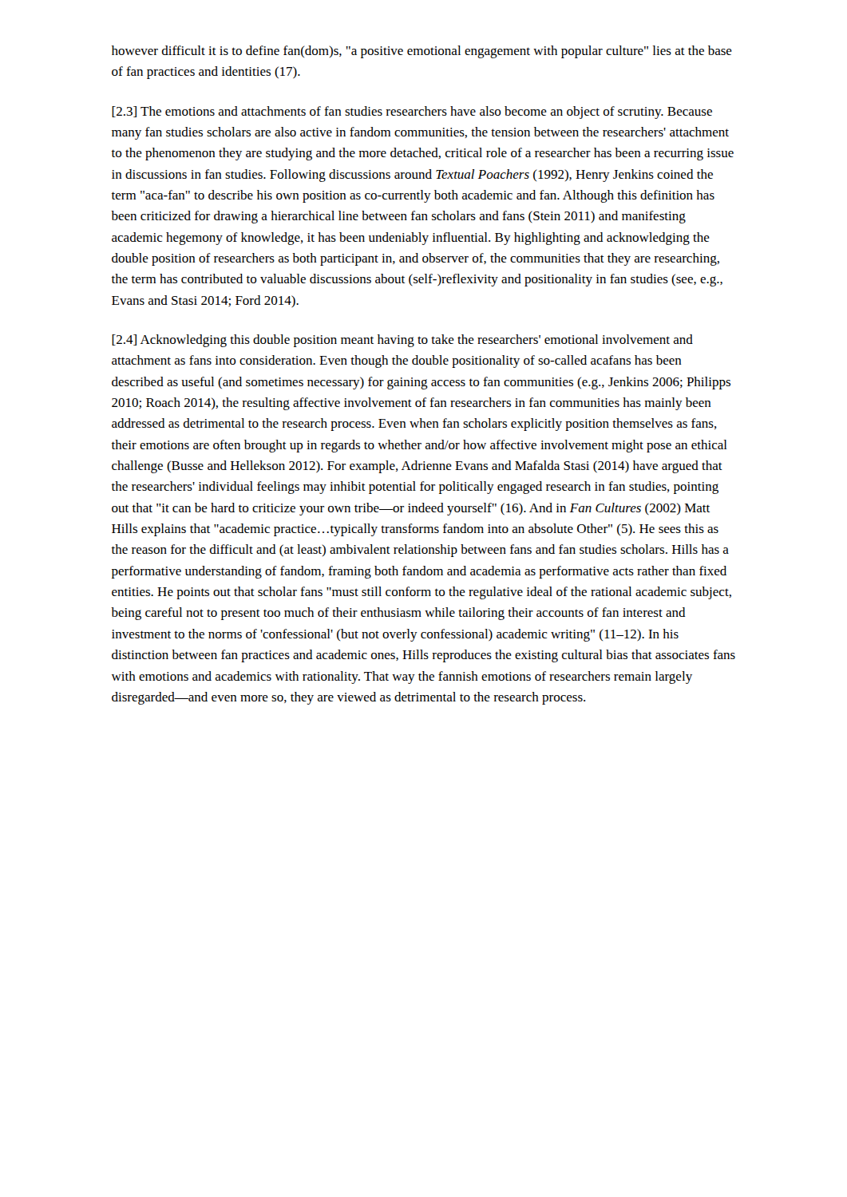however difficult it is to define fan(dom)s, "a positive emotional engagement with popular culture" lies at the base of fan practices and identities (17).
[2.3] The emotions and attachments of fan studies researchers have also become an object of scrutiny. Because many fan studies scholars are also active in fandom communities, the tension between the researchers' attachment to the phenomenon they are studying and the more detached, critical role of a researcher has been a recurring issue in discussions in fan studies. Following discussions around Textual Poachers (1992), Henry Jenkins coined the term "aca-fan" to describe his own position as co-currently both academic and fan. Although this definition has been criticized for drawing a hierarchical line between fan scholars and fans (Stein 2011) and manifesting academic hegemony of knowledge, it has been undeniably influential. By highlighting and acknowledging the double position of researchers as both participant in, and observer of, the communities that they are researching, the term has contributed to valuable discussions about (self-)reflexivity and positionality in fan studies (see, e.g., Evans and Stasi 2014; Ford 2014).
[2.4] Acknowledging this double position meant having to take the researchers' emotional involvement and attachment as fans into consideration. Even though the double positionality of so-called acafans has been described as useful (and sometimes necessary) for gaining access to fan communities (e.g., Jenkins 2006; Philipps 2010; Roach 2014), the resulting affective involvement of fan researchers in fan communities has mainly been addressed as detrimental to the research process. Even when fan scholars explicitly position themselves as fans, their emotions are often brought up in regards to whether and/or how affective involvement might pose an ethical challenge (Busse and Hellekson 2012). For example, Adrienne Evans and Mafalda Stasi (2014) have argued that the researchers' individual feelings may inhibit potential for politically engaged research in fan studies, pointing out that "it can be hard to criticize your own tribe—or indeed yourself" (16). And in Fan Cultures (2002) Matt Hills explains that "academic practice…typically transforms fandom into an absolute Other" (5). He sees this as the reason for the difficult and (at least) ambivalent relationship between fans and fan studies scholars. Hills has a performative understanding of fandom, framing both fandom and academia as performative acts rather than fixed entities. He points out that scholar fans "must still conform to the regulative ideal of the rational academic subject, being careful not to present too much of their enthusiasm while tailoring their accounts of fan interest and investment to the norms of 'confessional' (but not overly confessional) academic writing" (11–12). In his distinction between fan practices and academic ones, Hills reproduces the existing cultural bias that associates fans with emotions and academics with rationality. That way the fannish emotions of researchers remain largely disregarded—and even more so, they are viewed as detrimental to the research process.